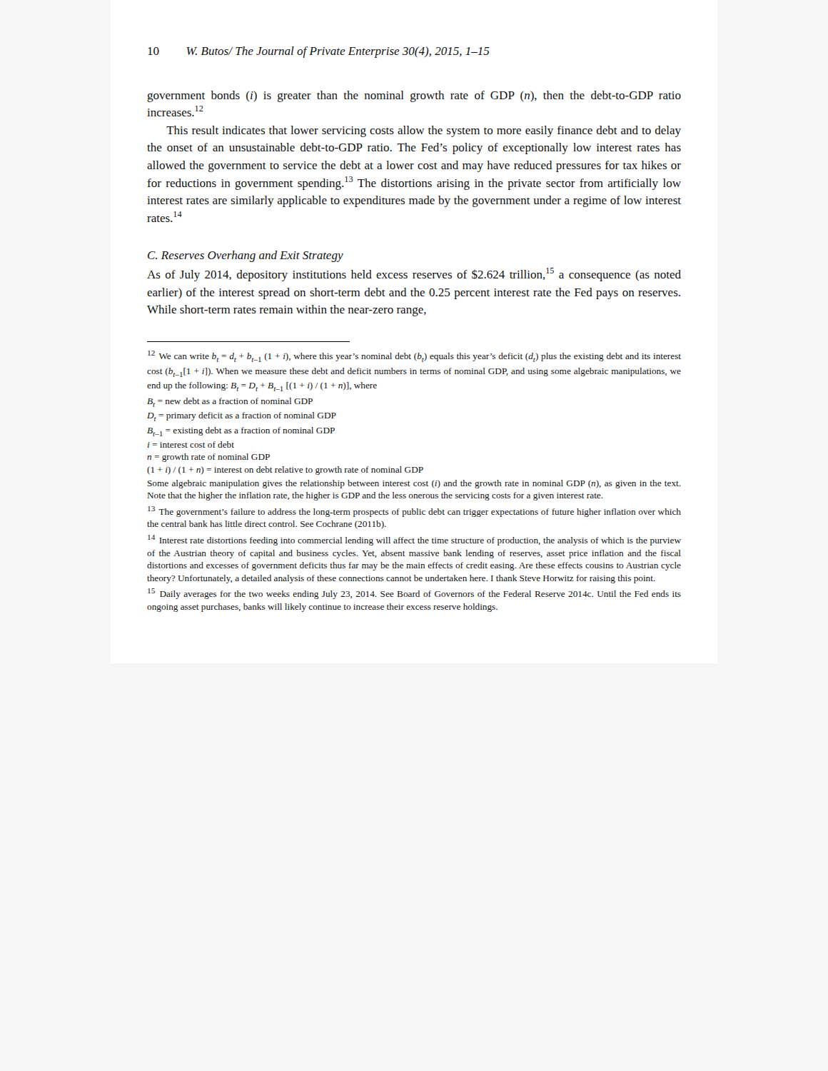10 W. Butos/ The Journal of Private Enterprise 30(4), 2015, 1–15
government bonds (i) is greater than the nominal growth rate of GDP (n), then the debt-to-GDP ratio increases.12
This result indicates that lower servicing costs allow the system to more easily finance debt and to delay the onset of an unsustainable debt-to-GDP ratio. The Fed’s policy of exceptionally low interest rates has allowed the government to service the debt at a lower cost and may have reduced pressures for tax hikes or for reductions in government spending.13 The distortions arising in the private sector from artificially low interest rates are similarly applicable to expenditures made by the government under a regime of low interest rates.14
C. Reserves Overhang and Exit Strategy
As of July 2014, depository institutions held excess reserves of $2.624 trillion,15 a consequence (as noted earlier) of the interest spread on short-term debt and the 0.25 percent interest rate the Fed pays on reserves. While short-term rates remain within the near-zero range,
12 We can write bt = dt + bt–1 (1 + i), where this year’s nominal debt (bt) equals this year’s deficit (dt) plus the existing debt and its interest cost (bt–1[1 + i]). When we measure these debt and deficit numbers in terms of nominal GDP, and using some algebraic manipulations, we end up the following: Bt = Dt + Bt–1 [(1 + i) / (1 + n)], where
Bt = new debt as a fraction of nominal GDP
Dt = primary deficit as a fraction of nominal GDP
Bt–1 = existing debt as a fraction of nominal GDP
i = interest cost of debt
n = growth rate of nominal GDP
(1 + i) / (1 + n) = interest on debt relative to growth rate of nominal GDP
Some algebraic manipulation gives the relationship between interest cost (i) and the growth rate in nominal GDP (n), as given in the text. Note that the higher the inflation rate, the higher is GDP and the less onerous the servicing costs for a given interest rate.
13 The government’s failure to address the long-term prospects of public debt can trigger expectations of future higher inflation over which the central bank has little direct control. See Cochrane (2011b).
14 Interest rate distortions feeding into commercial lending will affect the time structure of production, the analysis of which is the purview of the Austrian theory of capital and business cycles. Yet, absent massive bank lending of reserves, asset price inflation and the fiscal distortions and excesses of government deficits thus far may be the main effects of credit easing. Are these effects cousins to Austrian cycle theory? Unfortunately, a detailed analysis of these connections cannot be undertaken here. I thank Steve Horwitz for raising this point.
15 Daily averages for the two weeks ending July 23, 2014. See Board of Governors of the Federal Reserve 2014c. Until the Fed ends its ongoing asset purchases, banks will likely continue to increase their excess reserve holdings.